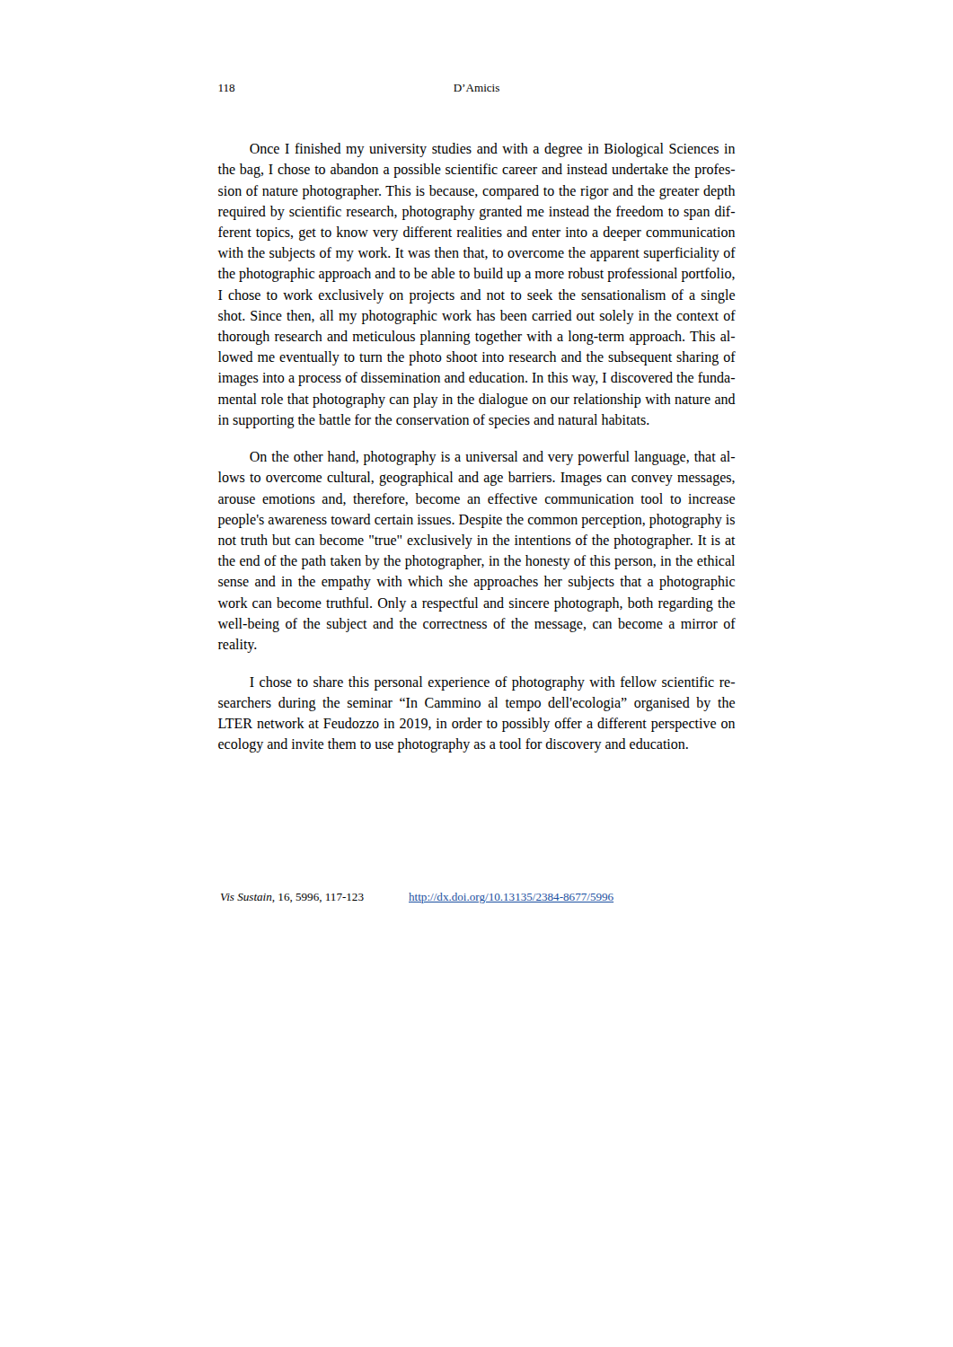118 D’Amicis
Once I finished my university studies and with a degree in Biological Sciences in the bag, I chose to abandon a possible scientific career and instead undertake the profession of nature photographer. This is because, compared to the rigor and the greater depth required by scientific research, photography granted me instead the freedom to span different topics, get to know very different realities and enter into a deeper communication with the subjects of my work. It was then that, to overcome the apparent superficiality of the photographic approach and to be able to build up a more robust professional portfolio, I chose to work exclusively on projects and not to seek the sensationalism of a single shot. Since then, all my photographic work has been carried out solely in the context of thorough research and meticulous planning together with a long-term approach. This allowed me eventually to turn the photo shoot into research and the subsequent sharing of images into a process of dissemination and education. In this way, I discovered the fundamental role that photography can play in the dialogue on our relationship with nature and in supporting the battle for the conservation of species and natural habitats.
On the other hand, photography is a universal and very powerful language, that allows to overcome cultural, geographical and age barriers. Images can convey messages, arouse emotions and, therefore, become an effective communication tool to increase people's awareness toward certain issues. Despite the common perception, photography is not truth but can become "true" exclusively in the intentions of the photographer. It is at the end of the path taken by the photographer, in the honesty of this person, in the ethical sense and in the empathy with which she approaches her subjects that a photographic work can become truthful. Only a respectful and sincere photograph, both regarding the well-being of the subject and the correctness of the message, can become a mirror of reality.
I chose to share this personal experience of photography with fellow scientific researchers during the seminar “In Cammino al tempo dell'ecologia” organised by the LTER network at Feudozzo in 2019, in order to possibly offer a different perspective on ecology and invite them to use photography as a tool for discovery and education.
Vis Sustain, 16, 5996, 117-123 http://dx.doi.org/10.13135/2384-8677/5996